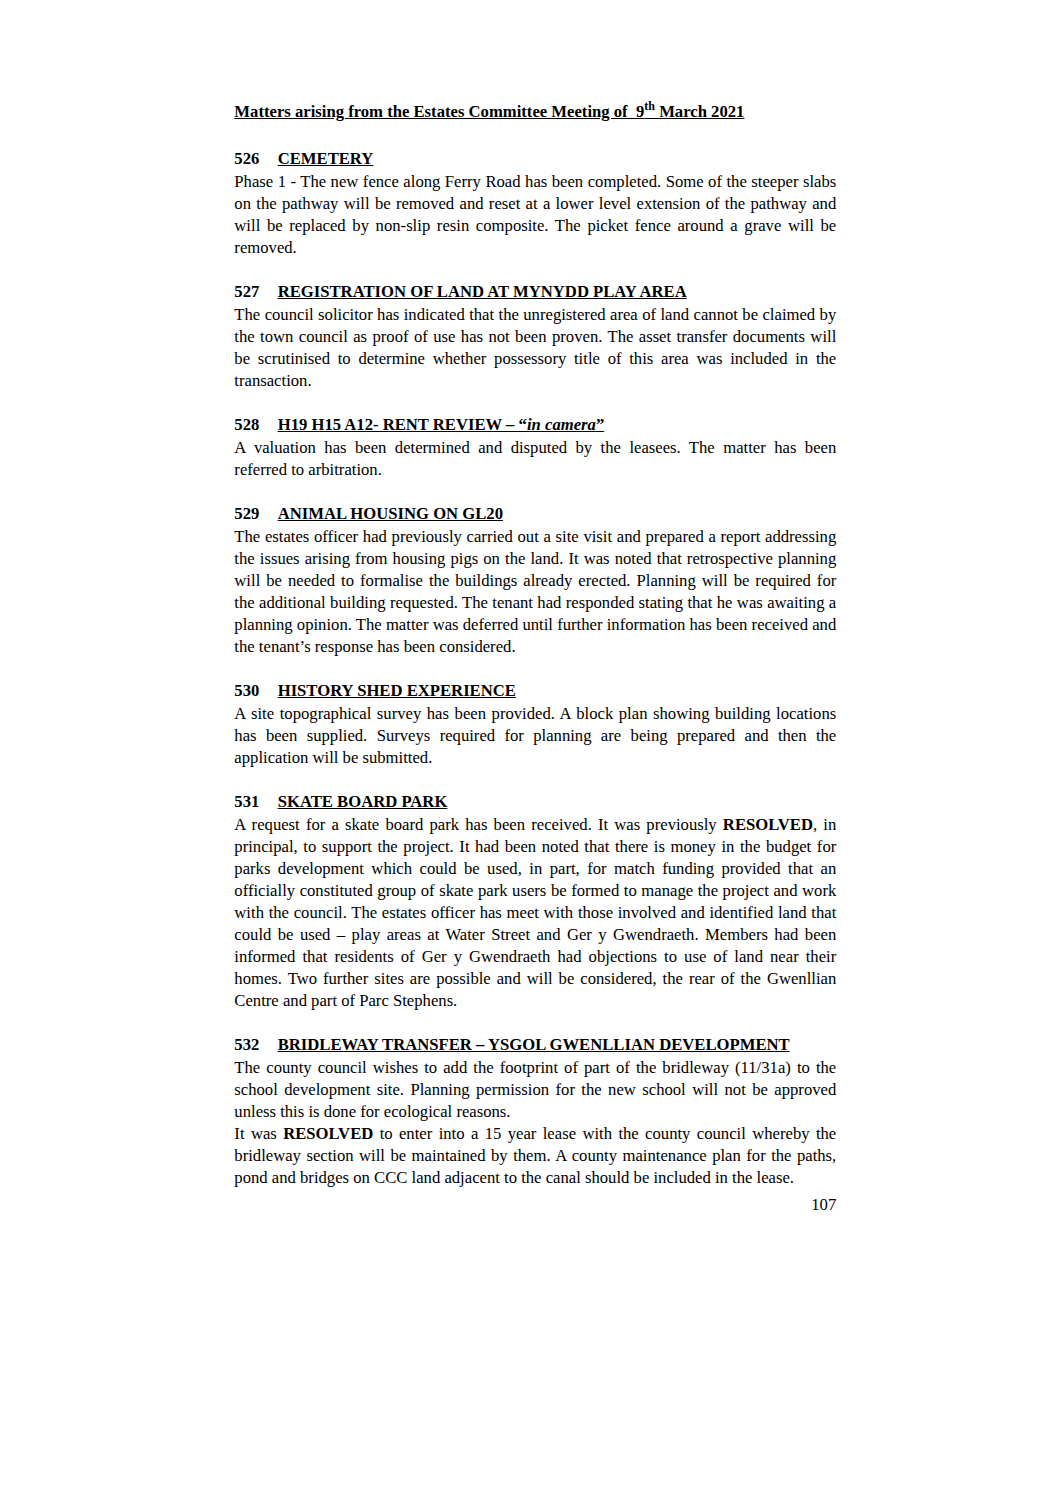Matters arising from the Estates Committee Meeting of 9th March 2021
526 CEMETERY
Phase 1 - The new fence along Ferry Road has been completed. Some of the steeper slabs on the pathway will be removed and reset at a lower level extension of the pathway and will be replaced by non-slip resin composite. The picket fence around a grave will be removed.
527 REGISTRATION OF LAND AT MYNYDD PLAY AREA
The council solicitor has indicated that the unregistered area of land cannot be claimed by the town council as proof of use has not been proven. The asset transfer documents will be scrutinised to determine whether possessory title of this area was included in the transaction.
528 H19 H15 A12- RENT REVIEW – “in camera”
A valuation has been determined and disputed by the leasees. The matter has been referred to arbitration.
529 ANIMAL HOUSING ON GL20
The estates officer had previously carried out a site visit and prepared a report addressing the issues arising from housing pigs on the land. It was noted that retrospective planning will be needed to formalise the buildings already erected. Planning will be required for the additional building requested. The tenant had responded stating that he was awaiting a planning opinion. The matter was deferred until further information has been received and the tenant’s response has been considered.
530 HISTORY SHED EXPERIENCE
A site topographical survey has been provided. A block plan showing building locations has been supplied. Surveys required for planning are being prepared and then the application will be submitted.
531 SKATE BOARD PARK
A request for a skate board park has been received. It was previously RESOLVED, in principal, to support the project. It had been noted that there is money in the budget for parks development which could be used, in part, for match funding provided that an officially constituted group of skate park users be formed to manage the project and work with the council. The estates officer has meet with those involved and identified land that could be used – play areas at Water Street and Ger y Gwendraeth. Members had been informed that residents of Ger y Gwendraeth had objections to use of land near their homes. Two further sites are possible and will be considered, the rear of the Gwenllian Centre and part of Parc Stephens.
532 BRIDLEWAY TRANSFER – YSGOL GWENLLIAN DEVELOPMENT
The county council wishes to add the footprint of part of the bridleway (11/31a) to the school development site. Planning permission for the new school will not be approved unless this is done for ecological reasons.
It was RESOLVED to enter into a 15 year lease with the county council whereby the bridleway section will be maintained by them. A county maintenance plan for the paths, pond and bridges on CCC land adjacent to the canal should be included in the lease.
107